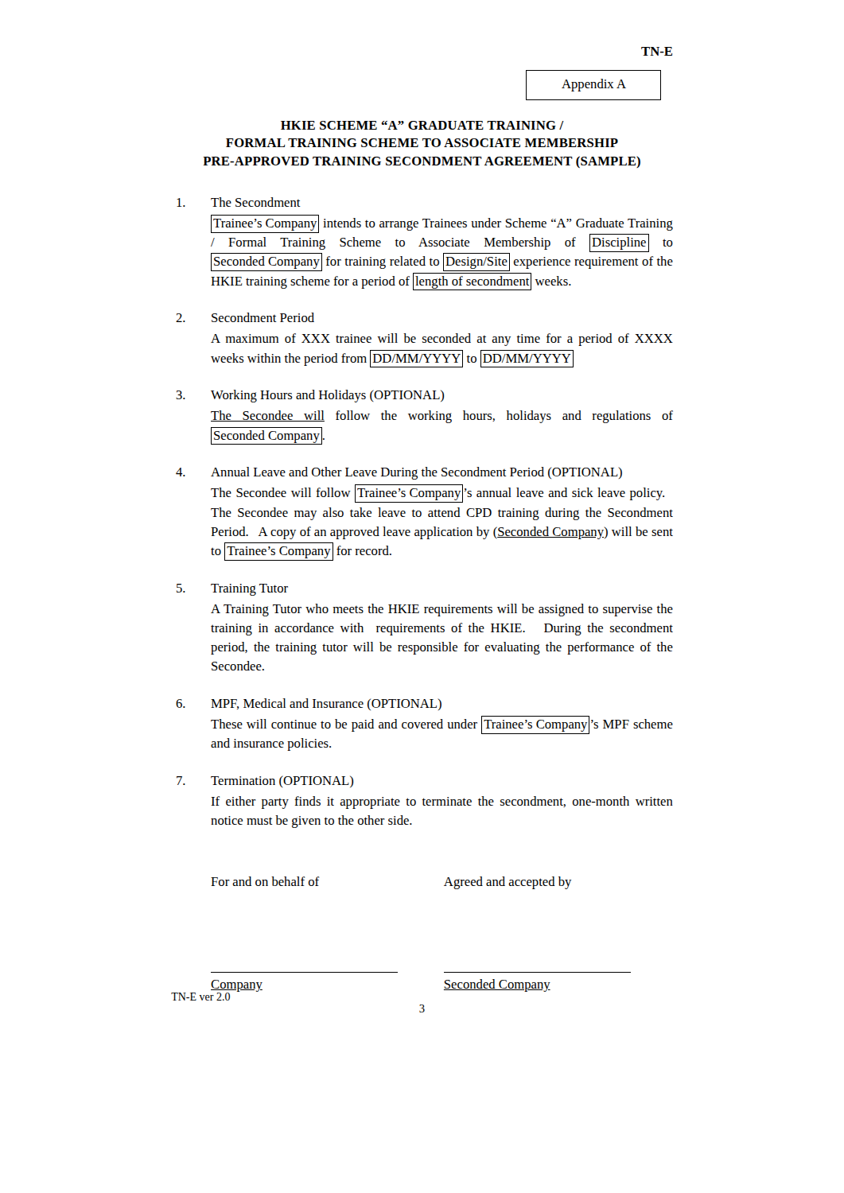TN-E
Appendix A
HKIE SCHEME “A” GRADUATE TRAINING /
FORMAL TRAINING SCHEME TO ASSOCIATE MEMBERSHIP
PRE-APPROVED TRAINING SECONDMENT AGREEMENT (SAMPLE)
1. The Secondment Trainee’s Company intends to arrange Trainees under Scheme “A” Graduate Training / Formal Training Scheme to Associate Membership of Discipline to Seconded Company for training related to Design/Site experience requirement of the HKIE training scheme for a period of length of secondment weeks.
2. Secondment Period A maximum of XXX trainee will be seconded at any time for a period of XXXX weeks within the period from DD/MM/YYYY to DD/MM/YYYY
3. Working Hours and Holidays (OPTIONAL) The Secondee will follow the working hours, holidays and regulations of Seconded Company.
4. Annual Leave and Other Leave During the Secondment Period (OPTIONAL) The Secondee will follow Trainee’s Company’s annual leave and sick leave policy. The Secondee may also take leave to attend CPD training during the Secondment Period. A copy of an approved leave application by (Seconded Company) will be sent to Trainee’s Company for record.
5. Training Tutor A Training Tutor who meets the HKIE requirements will be assigned to supervise the training in accordance with requirements of the HKIE. During the secondment period, the training tutor will be responsible for evaluating the performance of the Secondee.
6. MPF, Medical and Insurance (OPTIONAL) These will continue to be paid and covered under Trainee’s Company’s MPF scheme and insurance policies.
7. Termination (OPTIONAL) If either party finds it appropriate to terminate the secondment, one-month written notice must be given to the other side.
For and on behalf of
Agreed and accepted by
Company
Seconded Company
TN-E ver 2.0
3